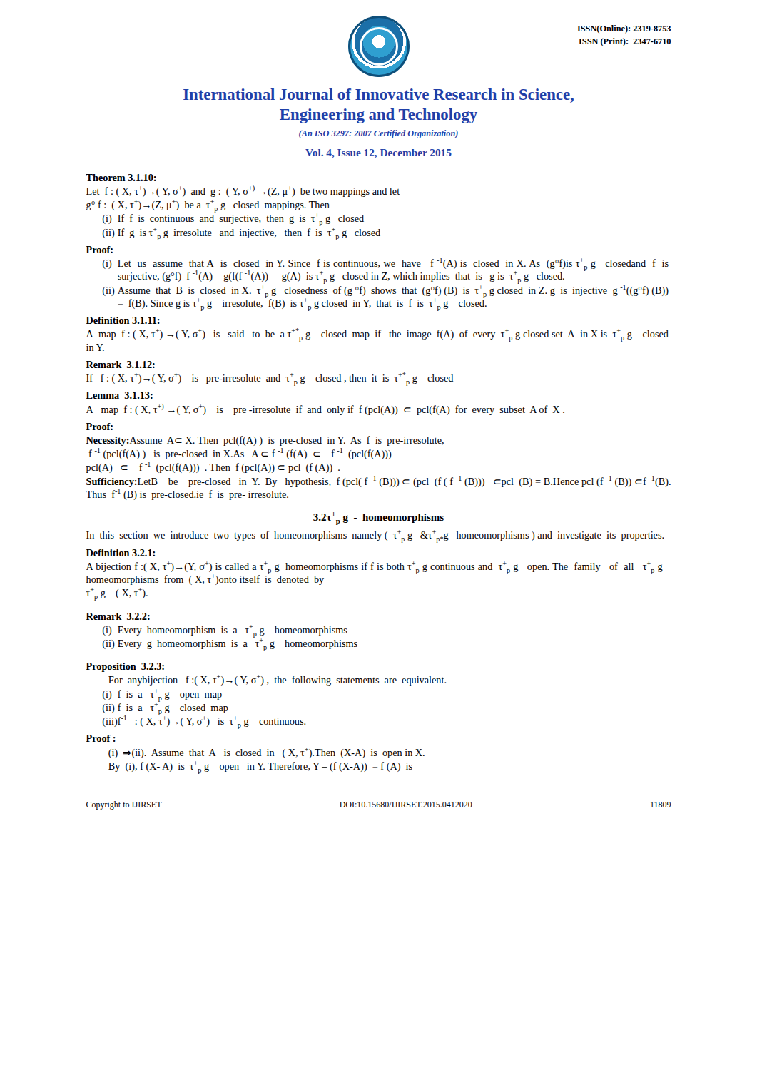ISSN(Online): 2319-8753
ISSN (Print): 2347-6710
International Journal of Innovative Research in Science,
Engineering and Technology
(An ISO 3297: 2007 Certified Organization)
Vol. 4, Issue 12, December 2015
Theorem 3.1.10:
Let f : ( X, τ+)→( Y, σ+) and g : ( Y, σ+) →(Z, μ+) be two mappings and let
g° f : ( X, τ+)→(Z, μ+) be a τ+p g closed mappings. Then
(i) If f is continuous and surjective, then g is τ+p g closed
(ii) If g is τ+p g irresolute and injective, then f is τ+p g closed
Proof:
(i) Let us assume that A is closed in Y. Since f is continuous, we have f -1(A) is closed in X. As (g°f)is τ+p g closedand f is surjective, (g°f) f -1(A) = g(f(f -1(A)) = g(A) is τ+p g closed in Z, which implies that is g is τ+p g closed.
(ii) Assume that B is closed in X. τ+p g closedness of (g °f) shows that (g°f) (B) is τ+p g closed in Z. g is injective g -1((g°f) (B)) = f(B). Since g is τ+p g irresolute, f(B) is τ+p g closed in Y, that is f is τ+p g closed.
Definition 3.1.11:
A map f : ( X, τ+) →( Y, σ+) is said to be a τ+*p g closed map if the image f(A) of every τ+p g closed set A in X is τ+p g closed in Y.
Remark 3.1.12:
If f : ( X, τ+)→( Y, σ+) is pre-irresolute and τ+p g closed , then it is τ+*p g closed
Lemma 3.1.13:
A map f : ( X, τ+) →( Y, σ+) is pre -irresolute if and only if f (pcl(A)) ⊂ pcl(f(A) for every subset A of X .
Proof:
Necessity: Assume A⊂ X. Then pcl(f(A) ) is pre-closed in Y. As f is pre-irresolute,
f -1 (pcl(f(A) ) is pre-closed in X.As A ⊂ f -1 (f(A) ⊂ f -1 (pcl(f(A)))
pcl(A) ⊂ f -1 (pcl(f(A))) . Then f (pcl(A)) ⊂ pcl (f (A)) .
Sufficiency: LetB be pre-closed in Y. By hypothesis, f (pcl( f -1 (B))) ⊂ (pcl (f ( f -1 (B))) ⊂pcl (B) = B.Hence pcl (f -1 (B)) ⊂f -1(B). Thus f-1 (B) is pre-closed.ie f is pre- irresolute.
3.2τ+p g - homeomorphisms
In this section we introduce two types of homeomorphisms namely ( τ+p g &τ+p*g homeomorphisms ) and investigate its properties.
Definition 3.2.1:
A bijection f :( X, τ+)→(Y, σ+) is called a τ+p g homeomorphisms if f is both τ+p g continuous and τ+p g open. The family of all τ+p g homeomorphisms from ( X, τ+)onto itself is denoted by
τ+p g ( X, τ+).
Remark 3.2.2:
(i) Every homeomorphism is a τ+p g homeomorphisms
(ii) Every g homeomorphism is a τ+p g homeomorphisms
Proposition 3.2.3:
For anybijection f :( X, τ+)→( Y, σ+) , the following statements are equivalent.
(i) f is a τ+p g open map
(ii) f is a τ+p g closed map
(iii) f-1 : ( X, τ+)→( Y, σ+) is τ+p g continuous.
Proof :
(i) ⇒(ii). Assume that A is closed in ( X, τ+).Then (X-A) is open in X.
By (i), f (X- A) is τ+p g open in Y. Therefore, Y – (f (X-A)) = f (A) is
Copyright to IJIRSET
DOI:10.15680/IJIRSET.2015.0412020
11809